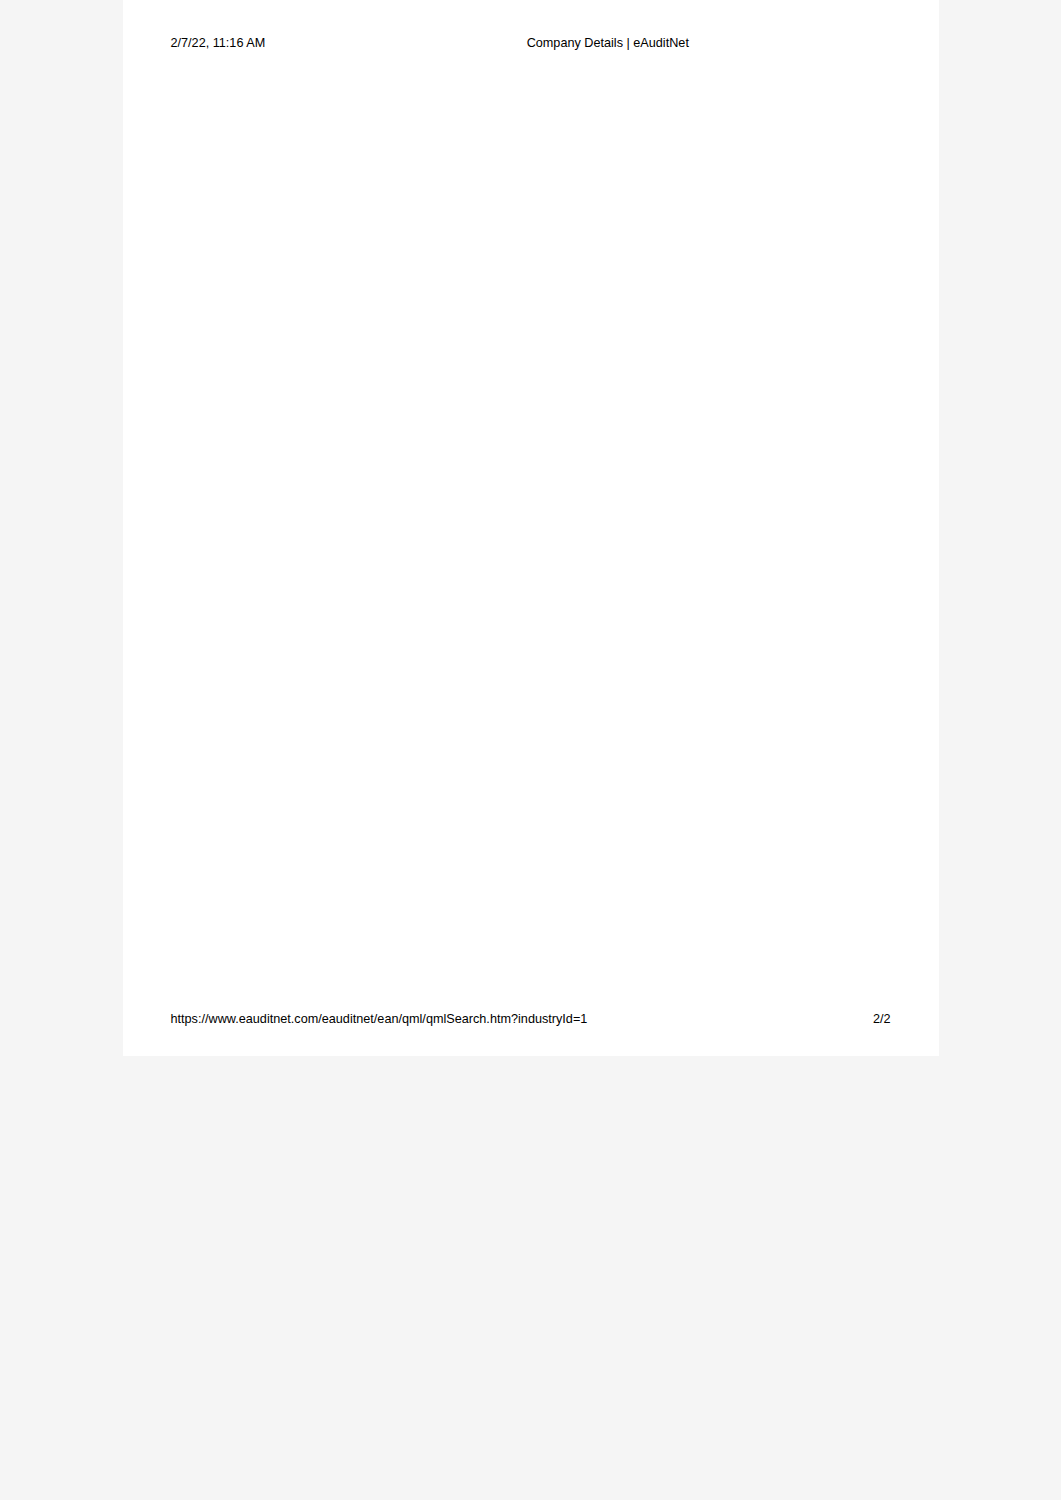2/7/22, 11:16 AM Company Details | eAuditNet
https://www.eauditnet.com/eauditnet/ean/qml/qmlSearch.htm?industryId=1 2/2